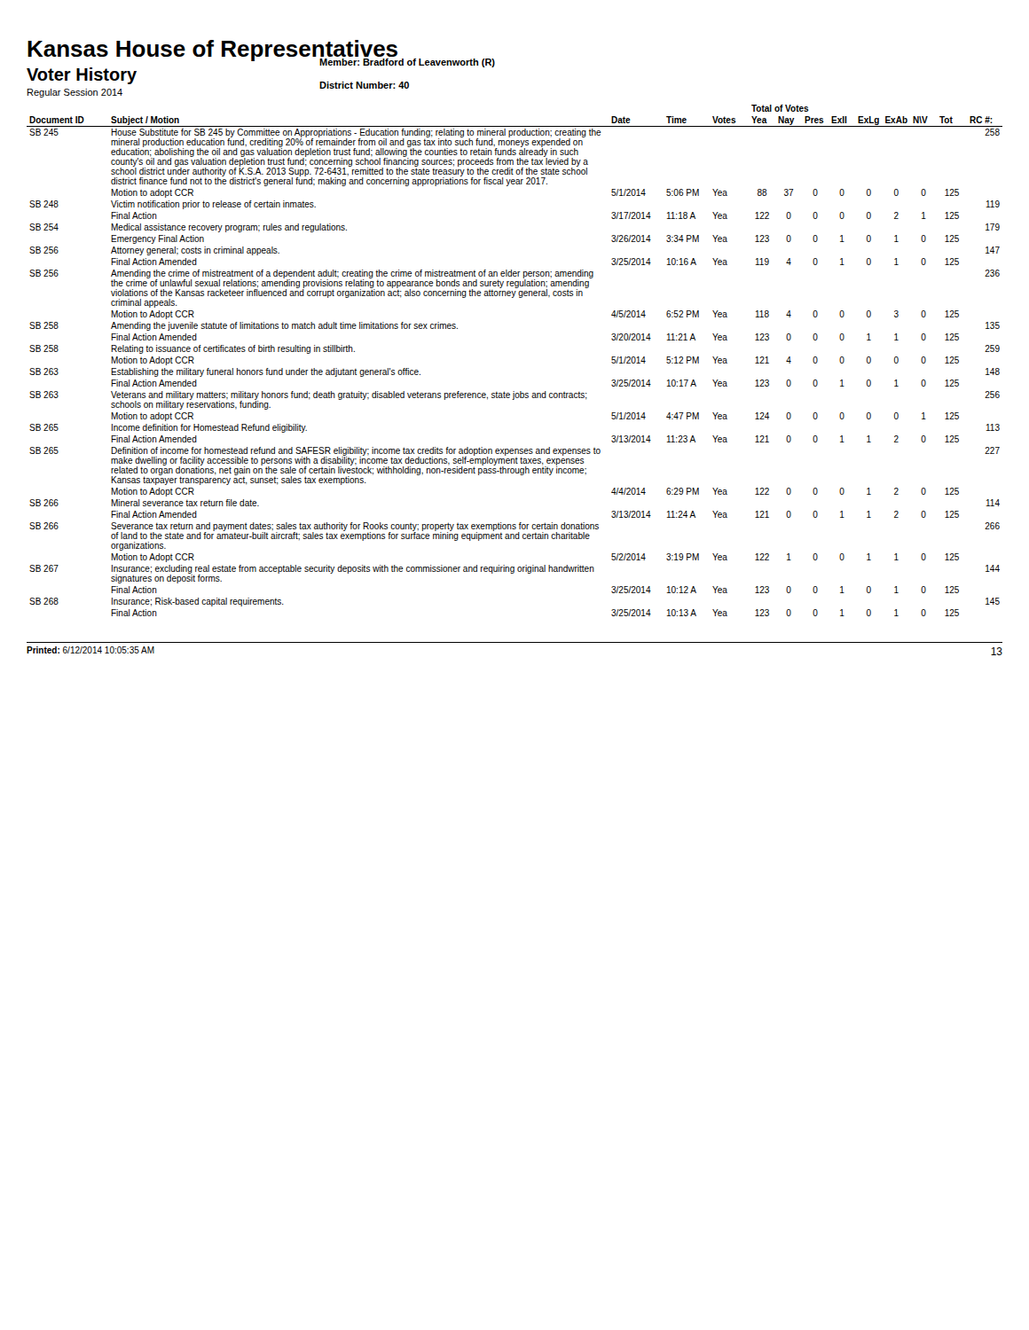Kansas House of Representatives
Voter History
Regular Session 2014
Member: Bradford of Leavenworth (R)
District Number: 40
| | | | | | Total of Votes | |
| --- | --- | --- | --- | --- | --- | --- |
| Document ID | Subject / Motion | Date | Time | Votes | Yea | Nay | Pres | ExII | ExLg | ExAb | N\V | Tot | RC #: |
| SB 245 | House Substitute for SB 245 by Committee on Appropriations - Education funding; relating to mineral production; creating the mineral production education fund, crediting 20% of remainder from oil and gas tax into such fund, moneys expended on education; abolishing the oil and gas valuation depletion trust fund; allowing the counties to retain funds already in such county's oil and gas valuation depletion trust fund; concerning school financing sources; proceeds from the tax levied by a school district under authority of K.S.A. 2013 Supp. 72-6431, remitted to the state treasury to the credit of the state school district finance fund not to the district's general fund; making and concerning appropriations for fiscal year 2017. | | | | | | | | | | | | 258 |
| | Motion to adopt CCR | 5/1/2014 | 5:06 PM | Yea | 88 | 37 | 0 | 0 | 0 | 0 | 0 | 125 | |
| SB 248 | Victim notification prior to release of certain inmates. | | | | | | | | | | | | 119 |
| | Final Action | 3/17/2014 | 11:18 A | Yea | 122 | 0 | 0 | 0 | 0 | 2 | 1 | 125 | |
| SB 254 | Medical assistance recovery program; rules and regulations. | | | | | | | | | | | | 179 |
| | Emergency Final Action | 3/26/2014 | 3:34 PM | Yea | 123 | 0 | 0 | 1 | 0 | 1 | 0 | 125 | |
| SB 256 | Attorney general; costs in criminal appeals. | | | | | | | | | | | | 147 |
| | Final Action Amended | 3/25/2014 | 10:16 A | Yea | 119 | 4 | 0 | 1 | 0 | 1 | 0 | 125 | |
| SB 256 | Amending the crime of mistreatment of a dependent adult; creating the crime of mistreatment of an elder person; amending the crime of unlawful sexual relations; amending provisions relating to appearance bonds and surety regulation; amending violations of the Kansas racketeer influenced and corrupt organization act; also concerning the attorney general, costs in criminal appeals. | | | | | | | | | | | | 236 |
| | Motion to Adopt CCR | 4/5/2014 | 6:52 PM | Yea | 118 | 4 | 0 | 0 | 0 | 3 | 0 | 125 | |
| SB 258 | Amending the juvenile statute of limitations to match adult time limitations for sex crimes. | | | | | | | | | | | | 135 |
| | Final Action Amended | 3/20/2014 | 11:21 A | Yea | 123 | 0 | 0 | 0 | 1 | 1 | 0 | 125 | |
| SB 258 | Relating to issuance of certificates of birth resulting in stillbirth. | | | | | | | | | | | | 259 |
| | Motion to Adopt CCR | 5/1/2014 | 5:12 PM | Yea | 121 | 4 | 0 | 0 | 0 | 0 | 0 | 125 | |
| SB 263 | Establishing the military funeral honors fund under the adjutant general's office. | | | | | | | | | | | | 148 |
| | Final Action Amended | 3/25/2014 | 10:17 A | Yea | 123 | 0 | 0 | 1 | 0 | 1 | 0 | 125 | |
| SB 263 | Veterans and military matters; military honors fund; death gratuity; disabled veterans preference, state jobs and contracts; schools on military reservations, funding. | | | | | | | | | | | | 256 |
| | Motion to adopt CCR | 5/1/2014 | 4:47 PM | Yea | 124 | 0 | 0 | 0 | 0 | 0 | 1 | 125 | |
| SB 265 | Income definition for Homestead Refund eligibility. | | | | | | | | | | | | 113 |
| | Final Action Amended | 3/13/2014 | 11:23 A | Yea | 121 | 0 | 0 | 1 | 1 | 2 | 0 | 125 | |
| SB 265 | Definition of income for homestead refund and SAFESR eligibility; income tax credits for adoption expenses and expenses to make dwelling or facility accessible to persons with a disability; income tax deductions, self-employment taxes, expenses related to organ donations, net gain on the sale of certain livestock; withholding, non-resident pass-through entity income; Kansas taxpayer transparency act, sunset; sales tax exemptions. | | | | | | | | | | | | 227 |
| | Motion to Adopt CCR | 4/4/2014 | 6:29 PM | Yea | 122 | 0 | 0 | 0 | 1 | 2 | 0 | 125 | |
| SB 266 | Mineral severance tax return file date. | | | | | | | | | | | | 114 |
| | Final Action Amended | 3/13/2014 | 11:24 A | Yea | 121 | 0 | 0 | 1 | 1 | 2 | 0 | 125 | |
| SB 266 | Severance tax return and payment dates; sales tax authority for Rooks county; property tax exemptions for certain donations of land to the state and for amateur-built aircraft; sales tax exemptions for surface mining equipment and certain charitable organizations. | | | | | | | | | | | | 266 |
| | Motion to Adopt CCR | 5/2/2014 | 3:19 PM | Yea | 122 | 1 | 0 | 0 | 1 | 1 | 0 | 125 | |
| SB 267 | Insurance; excluding real estate from acceptable security deposits with the commissioner and requiring original handwritten signatures on deposit forms. | | | | | | | | | | | | 144 |
| | Final Action | 3/25/2014 | 10:12 A | Yea | 123 | 0 | 0 | 1 | 0 | 1 | 0 | 125 | |
| SB 268 | Insurance; Risk-based capital requirements. | | | | | | | | | | | | 145 |
| | Final Action | 3/25/2014 | 10:13 A | Yea | 123 | 0 | 0 | 1 | 0 | 1 | 0 | 125 | |
Printed: 6/12/2014 10:05:35 AM
13